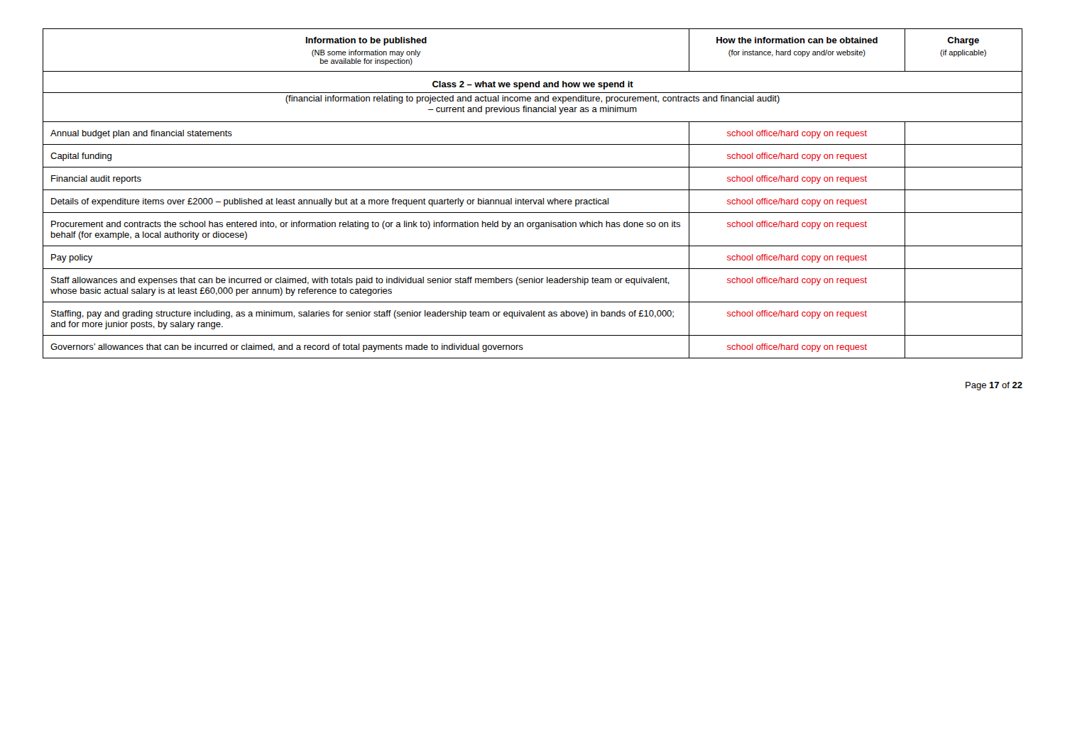| Information to be published (NB some information may only be available for inspection) | How the information can be obtained (for instance, hard copy and/or website) | Charge (if applicable) |
| --- | --- | --- |
| Class 2 – what we spend and how we spend it |
| (financial information relating to projected and actual income and expenditure, procurement, contracts and financial audit) – current and previous financial year as a minimum |
| Annual budget plan and financial statements | school office/hard copy on request | |
| Capital funding | school office/hard copy on request | |
| Financial audit reports | school office/hard copy on request | |
| Details of expenditure items over £2000 – published at least annually but at a more frequent quarterly or biannual interval where practical | school office/hard copy on request | |
| Procurement and contracts the school has entered into, or information relating to (or a link to) information held by an organisation which has done so on its behalf (for example, a local authority or diocese) | school office/hard copy on request | |
| Pay policy | school office/hard copy on request | |
| Staff allowances and expenses that can be incurred or claimed, with totals paid to individual senior staff members (senior leadership team or equivalent, whose basic actual salary is at least £60,000 per annum) by reference to categories | school office/hard copy on request | |
| Staffing, pay and grading structure including, as a minimum, salaries for senior staff (senior leadership team or equivalent as above) in bands of £10,000; and for more junior posts, by salary range. | school office/hard copy on request | |
| Governors’ allowances that can be incurred or claimed, and a record of total payments made to individual governors | school office/hard copy on request | |
Page 17 of 22